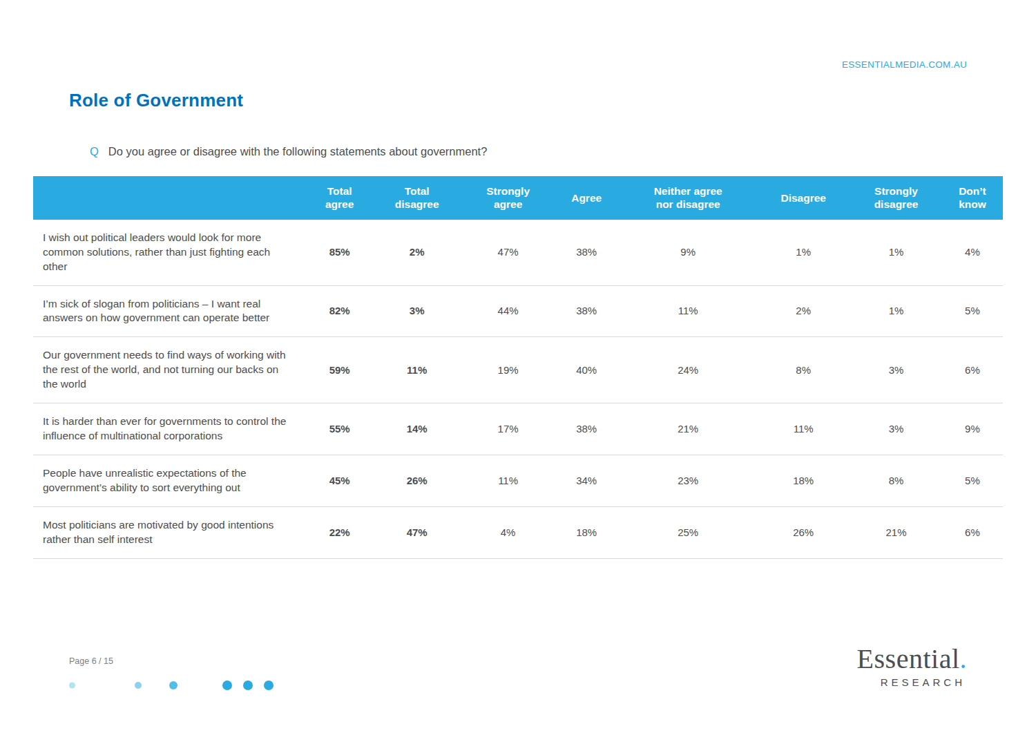ESSENTIALMEDIA.COM.AU
Role of Government
QDo you agree or disagree with the following statements about government?
| | Total agree | Total disagree | Strongly agree | Agree | Neither agree nor disagree | Disagree | Strongly disagree | Don’t know |
| --- | --- | --- | --- | --- | --- | --- | --- | --- |
| I wish out political leaders would look for more common solutions, rather than just fighting each other | 85% | 2% | 47% | 38% | 9% | 1% | 1% | 4% |
| I’m sick of slogan from politicians – I want real answers on how government can operate better | 82% | 3% | 44% | 38% | 11% | 2% | 1% | 5% |
| Our government needs to find ways of working with the rest of the world, and not turning our backs on the world | 59% | 11% | 19% | 40% | 24% | 8% | 3% | 6% |
| It is harder than ever for governments to control the influence of multinational corporations | 55% | 14% | 17% | 38% | 21% | 11% | 3% | 9% |
| People have unrealistic expectations of the government’s ability to sort everything out | 45% | 26% | 11% | 34% | 23% | 18% | 8% | 5% |
| Most politicians are motivated by good intentions rather than self interest | 22% | 47% | 4% | 18% | 25% | 26% | 21% | 6% |
Page 6 / 15
Essential.
RESEARCH